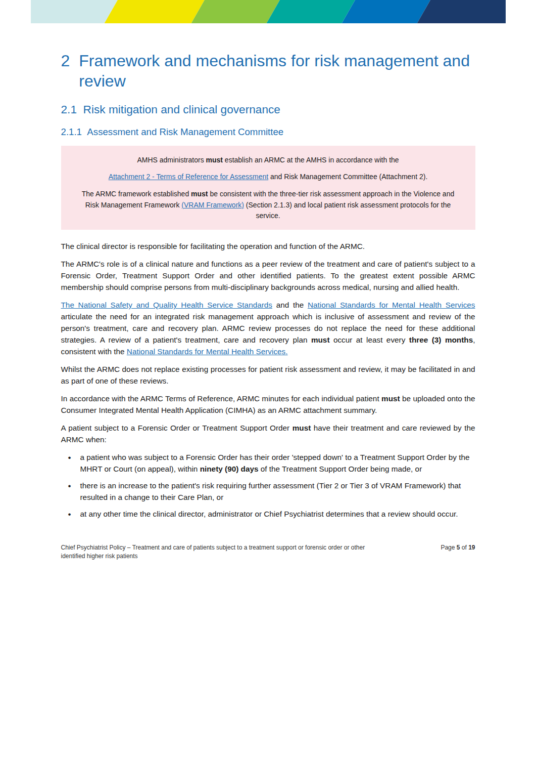2 Framework and mechanisms for risk management and review
2.1 Risk mitigation and clinical governance
2.1.1 Assessment and Risk Management Committee
AMHS administrators must establish an ARMC at the AMHS in accordance with the
Attachment 2 - Terms of Reference for Assessment and Risk Management Committee (Attachment 2).
The ARMC framework established must be consistent with the three-tier risk assessment approach in the Violence and Risk Management Framework (VRAM Framework) (Section 2.1.3) and local patient risk assessment protocols for the service.
The clinical director is responsible for facilitating the operation and function of the ARMC.
The ARMC's role is of a clinical nature and functions as a peer review of the treatment and care of patient's subject to a Forensic Order, Treatment Support Order and other identified patients. To the greatest extent possible ARMC membership should comprise persons from multi-disciplinary backgrounds across medical, nursing and allied health.
The National Safety and Quality Health Service Standards and the National Standards for Mental Health Services articulate the need for an integrated risk management approach which is inclusive of assessment and review of the person's treatment, care and recovery plan. ARMC review processes do not replace the need for these additional strategies. A review of a patient's treatment, care and recovery plan must occur at least every three (3) months, consistent with the National Standards for Mental Health Services.
Whilst the ARMC does not replace existing processes for patient risk assessment and review, it may be facilitated in and as part of one of these reviews.
In accordance with the ARMC Terms of Reference, ARMC minutes for each individual patient must be uploaded onto the Consumer Integrated Mental Health Application (CIMHA) as an ARMC attachment summary.
A patient subject to a Forensic Order or Treatment Support Order must have their treatment and care reviewed by the ARMC when:
a patient who was subject to a Forensic Order has their order 'stepped down' to a Treatment Support Order by the MHRT or Court (on appeal), within ninety (90) days of the Treatment Support Order being made, or
there is an increase to the patient's risk requiring further assessment (Tier 2 or Tier 3 of VRAM Framework) that resulted in a change to their Care Plan, or
at any other time the clinical director, administrator or Chief Psychiatrist determines that a review should occur.
Chief Psychiatrist Policy – Treatment and care of patients subject to a treatment support or forensic order or other identified higher risk patients
Page 5 of 19